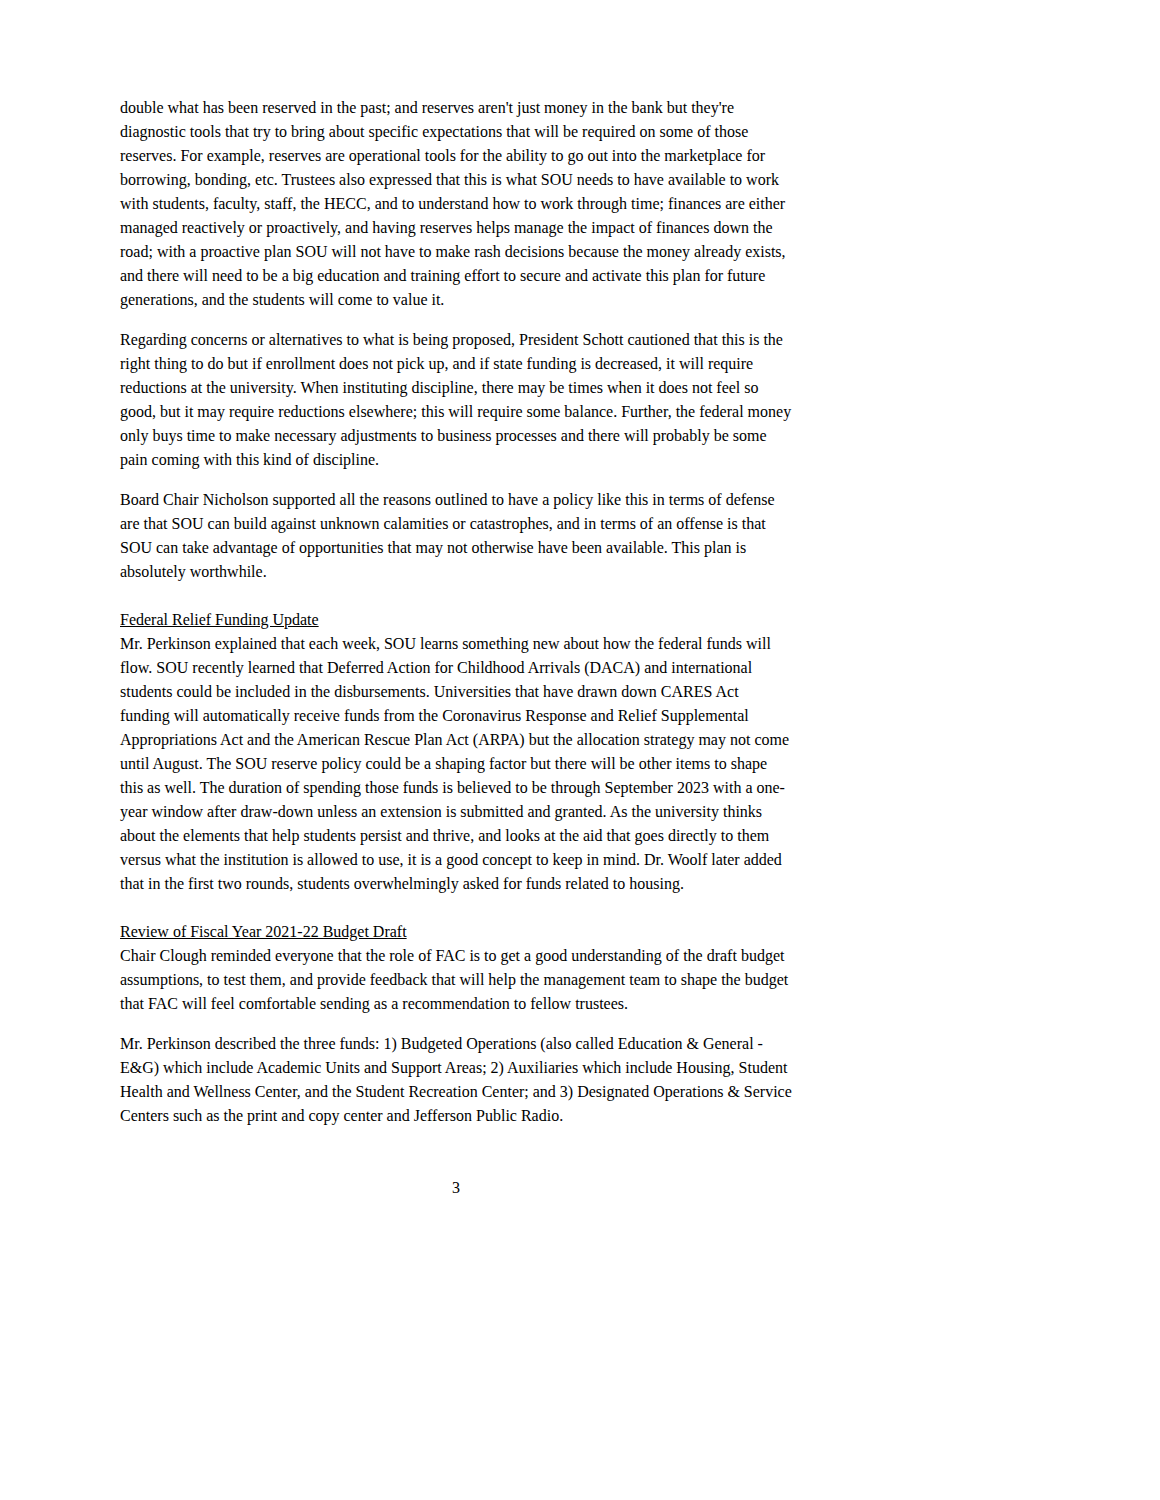double what has been reserved in the past; and reserves aren't just money in the bank but they're diagnostic tools that try to bring about specific expectations that will be required on some of those reserves. For example, reserves are operational tools for the ability to go out into the marketplace for borrowing, bonding, etc. Trustees also expressed that this is what SOU needs to have available to work with students, faculty, staff, the HECC, and to understand how to work through time; finances are either managed reactively or proactively, and having reserves helps manage the impact of finances down the road; with a proactive plan SOU will not have to make rash decisions because the money already exists, and there will need to be a big education and training effort to secure and activate this plan for future generations, and the students will come to value it.
Regarding concerns or alternatives to what is being proposed, President Schott cautioned that this is the right thing to do but if enrollment does not pick up, and if state funding is decreased, it will require reductions at the university. When instituting discipline, there may be times when it does not feel so good, but it may require reductions elsewhere; this will require some balance. Further, the federal money only buys time to make necessary adjustments to business processes and there will probably be some pain coming with this kind of discipline.
Board Chair Nicholson supported all the reasons outlined to have a policy like this in terms of defense are that SOU can build against unknown calamities or catastrophes, and in terms of an offense is that SOU can take advantage of opportunities that may not otherwise have been available. This plan is absolutely worthwhile.
Federal Relief Funding Update
Mr. Perkinson explained that each week, SOU learns something new about how the federal funds will flow. SOU recently learned that Deferred Action for Childhood Arrivals (DACA) and international students could be included in the disbursements. Universities that have drawn down CARES Act funding will automatically receive funds from the Coronavirus Response and Relief Supplemental Appropriations Act and the American Rescue Plan Act (ARPA) but the allocation strategy may not come until August. The SOU reserve policy could be a shaping factor but there will be other items to shape this as well. The duration of spending those funds is believed to be through September 2023 with a one-year window after draw-down unless an extension is submitted and granted. As the university thinks about the elements that help students persist and thrive, and looks at the aid that goes directly to them versus what the institution is allowed to use, it is a good concept to keep in mind. Dr. Woolf later added that in the first two rounds, students overwhelmingly asked for funds related to housing.
Review of Fiscal Year 2021-22 Budget Draft
Chair Clough reminded everyone that the role of FAC is to get a good understanding of the draft budget assumptions, to test them, and provide feedback that will help the management team to shape the budget that FAC will feel comfortable sending as a recommendation to fellow trustees.
Mr. Perkinson described the three funds: 1) Budgeted Operations (also called Education & General - E&G) which include Academic Units and Support Areas; 2) Auxiliaries which include Housing, Student Health and Wellness Center, and the Student Recreation Center; and 3) Designated Operations & Service Centers such as the print and copy center and Jefferson Public Radio.
3